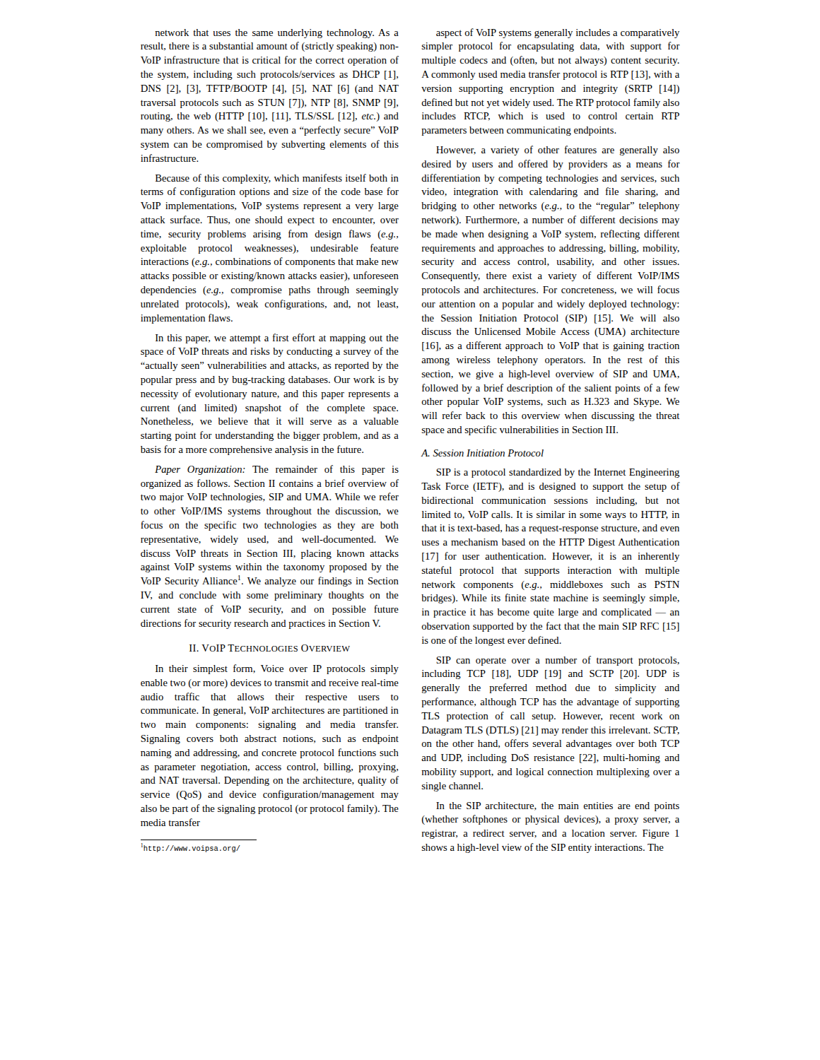network that uses the same underlying technology. As a result, there is a substantial amount of (strictly speaking) non-VoIP infrastructure that is critical for the correct operation of the system, including such protocols/services as DHCP [1], DNS [2], [3], TFTP/BOOTP [4], [5], NAT [6] (and NAT traversal protocols such as STUN [7]), NTP [8], SNMP [9], routing, the web (HTTP [10], [11], TLS/SSL [12], etc.) and many others. As we shall see, even a “perfectly secure” VoIP system can be compromised by subverting elements of this infrastructure.
Because of this complexity, which manifests itself both in terms of configuration options and size of the code base for VoIP implementations, VoIP systems represent a very large attack surface. Thus, one should expect to encounter, over time, security problems arising from design flaws (e.g., exploitable protocol weaknesses), undesirable feature interactions (e.g., combinations of components that make new attacks possible or existing/known attacks easier), unforeseen dependencies (e.g., compromise paths through seemingly unrelated protocols), weak configurations, and, not least, implementation flaws.
In this paper, we attempt a first effort at mapping out the space of VoIP threats and risks by conducting a survey of the “actually seen” vulnerabilities and attacks, as reported by the popular press and by bug-tracking databases. Our work is by necessity of evolutionary nature, and this paper represents a current (and limited) snapshot of the complete space. Nonetheless, we believe that it will serve as a valuable starting point for understanding the bigger problem, and as a basis for a more comprehensive analysis in the future.
Paper Organization: The remainder of this paper is organized as follows. Section II contains a brief overview of two major VoIP technologies, SIP and UMA. While we refer to other VoIP/IMS systems throughout the discussion, we focus on the specific two technologies as they are both representative, widely used, and well-documented. We discuss VoIP threats in Section III, placing known attacks against VoIP systems within the taxonomy proposed by the VoIP Security Alliance1. We analyze our findings in Section IV, and conclude with some preliminary thoughts on the current state of VoIP security, and on possible future directions for security research and practices in Section V.
II. VOIP TECHNOLOGIES OVERVIEW
In their simplest form, Voice over IP protocols simply enable two (or more) devices to transmit and receive real-time audio traffic that allows their respective users to communicate. In general, VoIP architectures are partitioned in two main components: signaling and media transfer. Signaling covers both abstract notions, such as endpoint naming and addressing, and concrete protocol functions such as parameter negotiation, access control, billing, proxying, and NAT traversal. Depending on the architecture, quality of service (QoS) and device configuration/management may also be part of the signaling protocol (or protocol family). The media transfer
1http://www.voipsa.org/
aspect of VoIP systems generally includes a comparatively simpler protocol for encapsulating data, with support for multiple codecs and (often, but not always) content security. A commonly used media transfer protocol is RTP [13], with a version supporting encryption and integrity (SRTP [14]) defined but not yet widely used. The RTP protocol family also includes RTCP, which is used to control certain RTP parameters between communicating endpoints.
However, a variety of other features are generally also desired by users and offered by providers as a means for differentiation by competing technologies and services, such video, integration with calendaring and file sharing, and bridging to other networks (e.g., to the “regular” telephony network). Furthermore, a number of different decisions may be made when designing a VoIP system, reflecting different requirements and approaches to addressing, billing, mobility, security and access control, usability, and other issues. Consequently, there exist a variety of different VoIP/IMS protocols and architectures. For concreteness, we will focus our attention on a popular and widely deployed technology: the Session Initiation Protocol (SIP) [15]. We will also discuss the Unlicensed Mobile Access (UMA) architecture [16], as a different approach to VoIP that is gaining traction among wireless telephony operators. In the rest of this section, we give a high-level overview of SIP and UMA, followed by a brief description of the salient points of a few other popular VoIP systems, such as H.323 and Skype. We will refer back to this overview when discussing the threat space and specific vulnerabilities in Section III.
A. Session Initiation Protocol
SIP is a protocol standardized by the Internet Engineering Task Force (IETF), and is designed to support the setup of bidirectional communication sessions including, but not limited to, VoIP calls. It is similar in some ways to HTTP, in that it is text-based, has a request-response structure, and even uses a mechanism based on the HTTP Digest Authentication [17] for user authentication. However, it is an inherently stateful protocol that supports interaction with multiple network components (e.g., middleboxes such as PSTN bridges). While its finite state machine is seemingly simple, in practice it has become quite large and complicated — an observation supported by the fact that the main SIP RFC [15] is one of the longest ever defined.
SIP can operate over a number of transport protocols, including TCP [18], UDP [19] and SCTP [20]. UDP is generally the preferred method due to simplicity and performance, although TCP has the advantage of supporting TLS protection of call setup. However, recent work on Datagram TLS (DTLS) [21] may render this irrelevant. SCTP, on the other hand, offers several advantages over both TCP and UDP, including DoS resistance [22], multi-homing and mobility support, and logical connection multiplexing over a single channel.
In the SIP architecture, the main entities are end points (whether softphones or physical devices), a proxy server, a registrar, a redirect server, and a location server. Figure 1 shows a high-level view of the SIP entity interactions. The